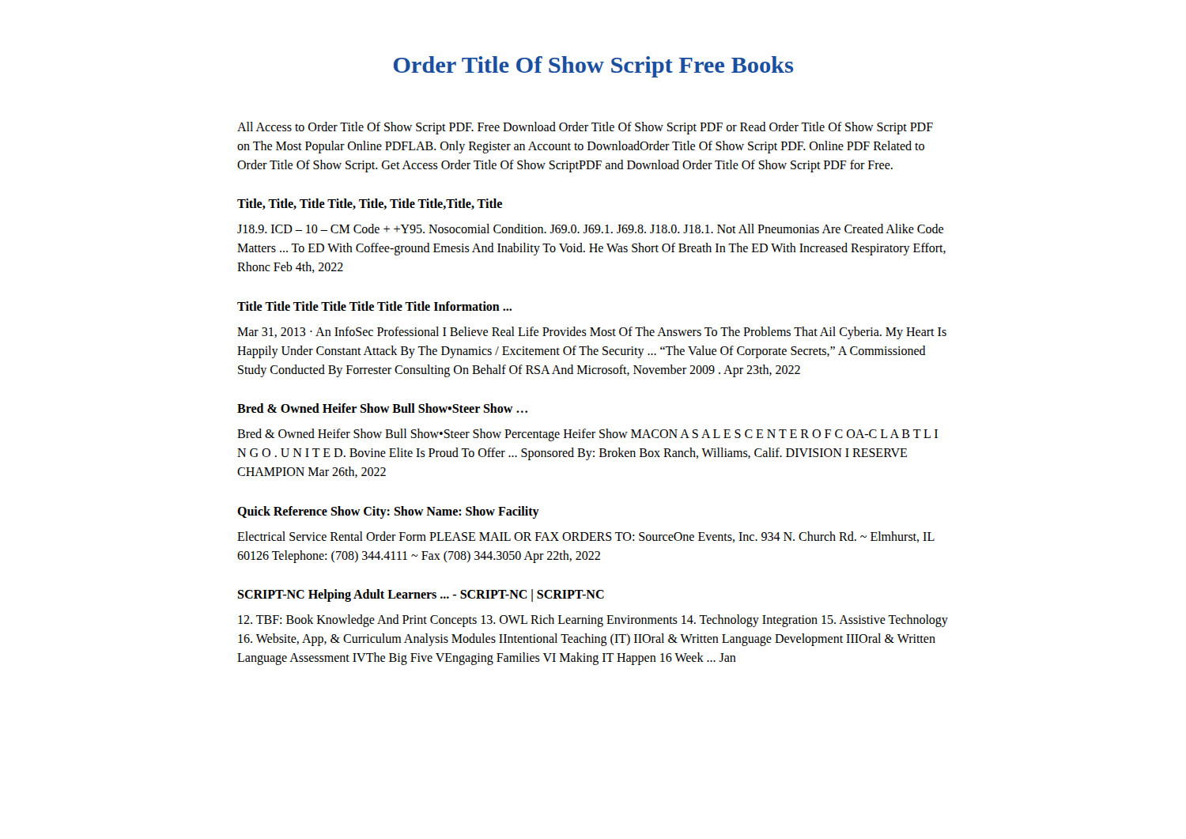Order Title Of Show Script Free Books
All Access to Order Title Of Show Script PDF. Free Download Order Title Of Show Script PDF or Read Order Title Of Show Script PDF on The Most Popular Online PDFLAB. Only Register an Account to DownloadOrder Title Of Show Script PDF. Online PDF Related to Order Title Of Show Script. Get Access Order Title Of Show ScriptPDF and Download Order Title Of Show Script PDF for Free.
Title, Title, Title Title, Title, Title Title,Title, Title
J18.9. ICD – 10 – CM Code + +Y95. Nosocomial Condition. J69.0. J69.1. J69.8. J18.0. J18.1. Not All Pneumonias Are Created Alike Code Matters ... To ED With Coffee-ground Emesis And Inability To Void. He Was Short Of Breath In The ED With Increased Respiratory Effort, Rhonc Feb 4th, 2022
Title Title Title Title Title Title Title Information ...
Mar 31, 2013 · An InfoSec Professional I Believe Real Life Provides Most Of The Answers To The Problems That Ail Cyberia. My Heart Is Happily Under Constant Attack By The Dynamics / Excitement Of The Security ... “The Value Of Corporate Secrets,” A Commissioned Study Conducted By Forrester Consulting On Behalf Of RSA And Microsoft, November 2009 . Apr 23th, 2022
Bred & Owned Heifer Show Bull Show•Steer Show …
Bred & Owned Heifer Show Bull Show•Steer Show Percentage Heifer Show MACON A S A L E S C E N T E R O F C OA-C L A B T L I N G O . U N I T E D. Bovine Elite Is Proud To Offer ... Sponsored By: Broken Box Ranch, Williams, Calif. DIVISION I RESERVE CHAMPION Mar 26th, 2022
Quick Reference Show City: Show Name: Show Facility
Electrical Service Rental Order Form PLEASE MAIL OR FAX ORDERS TO: SourceOne Events, Inc. 934 N. Church Rd. ~ Elmhurst, IL 60126 Telephone: (708) 344.4111 ~ Fax (708) 344.3050 Apr 22th, 2022
SCRIPT-NC Helping Adult Learners ... - SCRIPT-NC | SCRIPT-NC
12. TBF: Book Knowledge And Print Concepts 13. OWL Rich Learning Environments 14. Technology Integration 15. Assistive Technology 16. Website, App, & Curriculum Analysis Modules IIntentional Teaching (IT) IIOral & Written Language Development IIIOral & Written Language Assessment IVThe Big Five VEngaging Families VI Making IT Happen 16 Week ... Jan